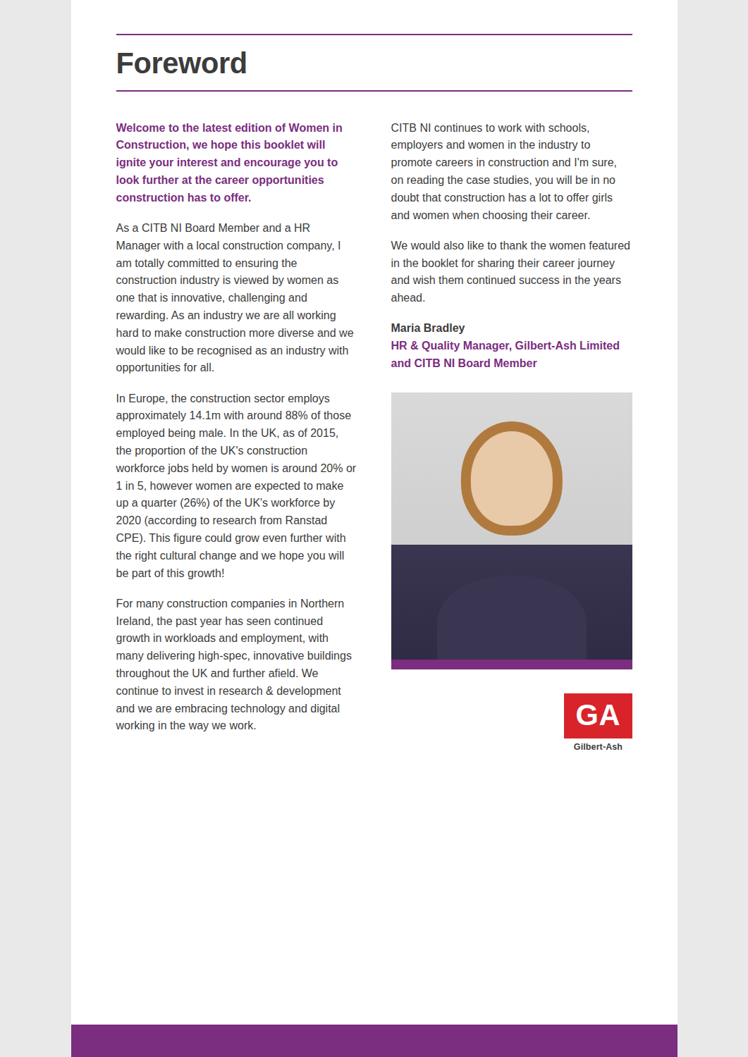Foreword
Welcome to the latest edition of Women in Construction, we hope this booklet will ignite your interest and encourage you to look further at the career opportunities construction has to offer.
As a CITB NI Board Member and a HR Manager with a local construction company, I am totally committed to ensuring the construction industry is viewed by women as one that is innovative, challenging and rewarding. As an industry we are all working hard to make construction more diverse and we would like to be recognised as an industry with opportunities for all.
In Europe, the construction sector employs approximately 14.1m with around 88% of those employed being male. In the UK, as of 2015, the proportion of the UK's construction workforce jobs held by women is around 20% or 1 in 5, however women are expected to make up a quarter (26%) of the UK's workforce by 2020 (according to research from Ranstad CPE). This figure could grow even further with the right cultural change and we hope you will be part of this growth!
For many construction companies in Northern Ireland, the past year has seen continued growth in workloads and employment, with many delivering high-spec, innovative buildings throughout the UK and further afield. We continue to invest in research & development and we are embracing technology and digital working in the way we work.
CITB NI continues to work with schools, employers and women in the industry to promote careers in construction and I'm sure, on reading the case studies, you will be in no doubt that construction has a lot to offer girls and women when choosing their career.
We would also like to thank the women featured in the booklet for sharing their career journey and wish them continued success in the years ahead.
Maria Bradley
HR & Quality Manager, Gilbert-Ash Limited and CITB NI Board Member
GA
Gilbert-Ash